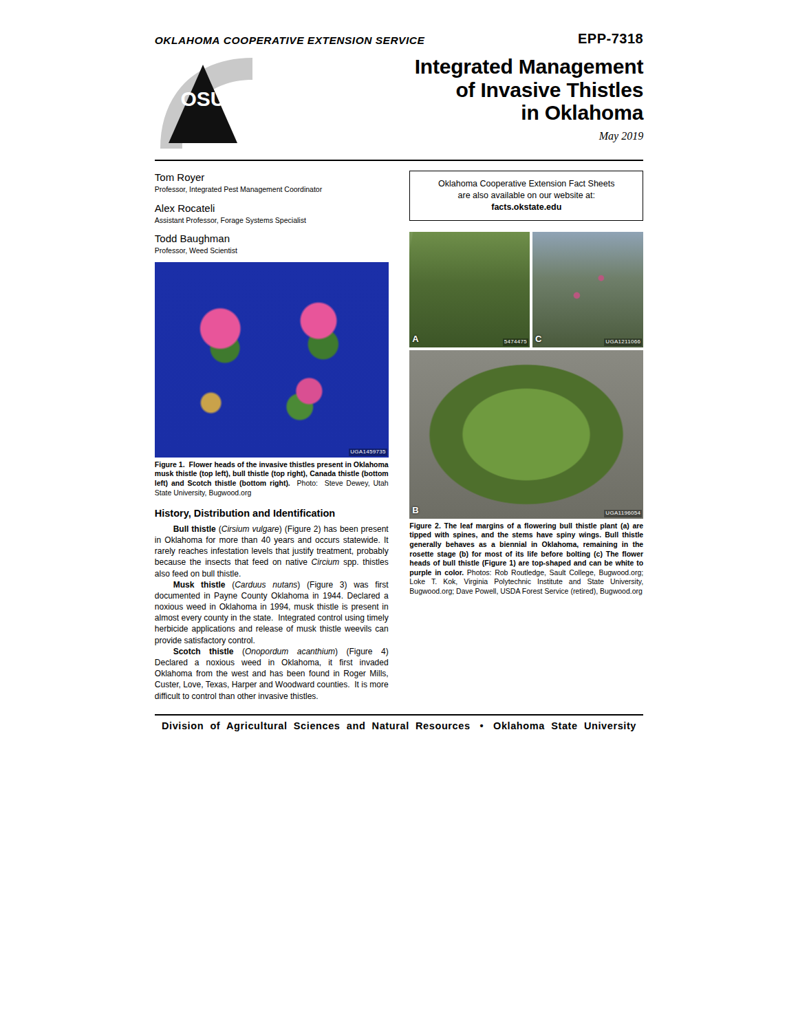Oklahoma Cooperative Extension Service
EPP-7318
OSU OKLAHOMA STATE UNIVERSITY
Integrated Management
of Invasive Thistles
in Oklahoma
May 2019
Tom Royer
Professor, Integrated Pest Management Coordinator
Alex Rocateli
Assistant Professor, Forage Systems Specialist
Todd Baughman
Professor, Weed Scientist
UGA1459735
Figure 1. Flower heads of the invasive thistles present in Oklahoma musk thistle (top left), bull thistle (top right), Canada thistle (bottom left) and Scotch thistle (bottom right). Photo: Steve Dewey, Utah State University, Bugwood.org
History, Distribution and Identification
Bull thistle (Cirsium vulgare) (Figure 2) has been present in Oklahoma for more than 40 years and occurs statewide. It rarely reaches infestation levels that justify treatment, probably because the insects that feed on native Circium spp. thistles also feed on bull thistle.
Musk thistle (Carduus nutans) (Figure 3) was first documented in Payne County Oklahoma in 1944. Declared a noxious weed in Oklahoma in 1994, musk thistle is present in almost every county in the state. Integrated control using timely herbicide applications and release of musk thistle weevils can provide satisfactory control.
Scotch thistle (Onopordum acanthium) (Figure 4) Declared a noxious weed in Oklahoma, it first invaded Oklahoma from the west and has been found in Roger Mills, Custer, Love, Texas, Harper and Woodward counties. It is more difficult to control than other invasive thistles.
Oklahoma Cooperative Extension Fact Sheets
are also available on our website at:
facts.okstate.edu
A 5474475
C UGA1211066
B UGA1196054
Figure 2. The leaf margins of a flowering bull thistle plant (a) are tipped with spines, and the stems have spiny wings. Bull thistle generally behaves as a biennial in Oklahoma, remaining in the rosette stage (b) for most of its life before bolting (c) The flower heads of bull thistle (Figure 1) are top-shaped and can be white to purple in color. Photos: Rob Routledge, Sault College, Bugwood.org; Loke T. Kok, Virginia Polytechnic Institute and State University, Bugwood.org; Dave Powell, USDA Forest Service (retired), Bugwood.org
Division of Agricultural Sciences and Natural Resources • Oklahoma State University